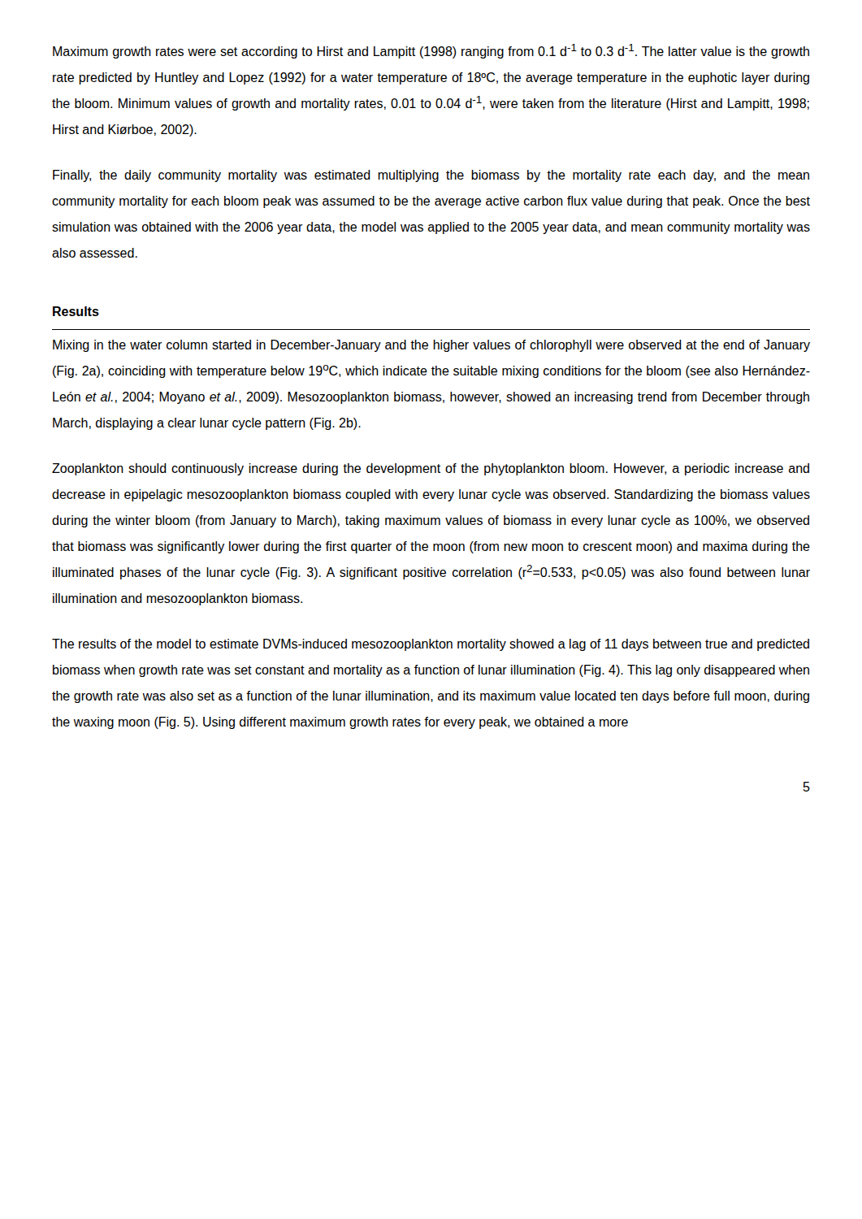Maximum growth rates were set according to Hirst and Lampitt (1998) ranging from 0.1 d-1 to 0.3 d-1. The latter value is the growth rate predicted by Huntley and Lopez (1992) for a water temperature of 18ºC, the average temperature in the euphotic layer during the bloom. Minimum values of growth and mortality rates, 0.01 to 0.04 d-1, were taken from the literature (Hirst and Lampitt, 1998; Hirst and Kiørboe, 2002).
Finally, the daily community mortality was estimated multiplying the biomass by the mortality rate each day, and the mean community mortality for each bloom peak was assumed to be the average active carbon flux value during that peak. Once the best simulation was obtained with the 2006 year data, the model was applied to the 2005 year data, and mean community mortality was also assessed.
Results
Mixing in the water column started in December-January and the higher values of chlorophyll were observed at the end of January (Fig. 2a), coinciding with temperature below 19oC, which indicate the suitable mixing conditions for the bloom (see also Hernández-León et al., 2004; Moyano et al., 2009). Mesozooplankton biomass, however, showed an increasing trend from December through March, displaying a clear lunar cycle pattern (Fig. 2b).
Zooplankton should continuously increase during the development of the phytoplankton bloom. However, a periodic increase and decrease in epipelagic mesozooplankton biomass coupled with every lunar cycle was observed. Standardizing the biomass values during the winter bloom (from January to March), taking maximum values of biomass in every lunar cycle as 100%, we observed that biomass was significantly lower during the first quarter of the moon (from new moon to crescent moon) and maxima during the illuminated phases of the lunar cycle (Fig. 3). A significant positive correlation (r2=0.533, p<0.05) was also found between lunar illumination and mesozooplankton biomass.
The results of the model to estimate DVMs-induced mesozooplankton mortality showed a lag of 11 days between true and predicted biomass when growth rate was set constant and mortality as a function of lunar illumination (Fig. 4). This lag only disappeared when the growth rate was also set as a function of the lunar illumination, and its maximum value located ten days before full moon, during the waxing moon (Fig. 5). Using different maximum growth rates for every peak, we obtained a more
5